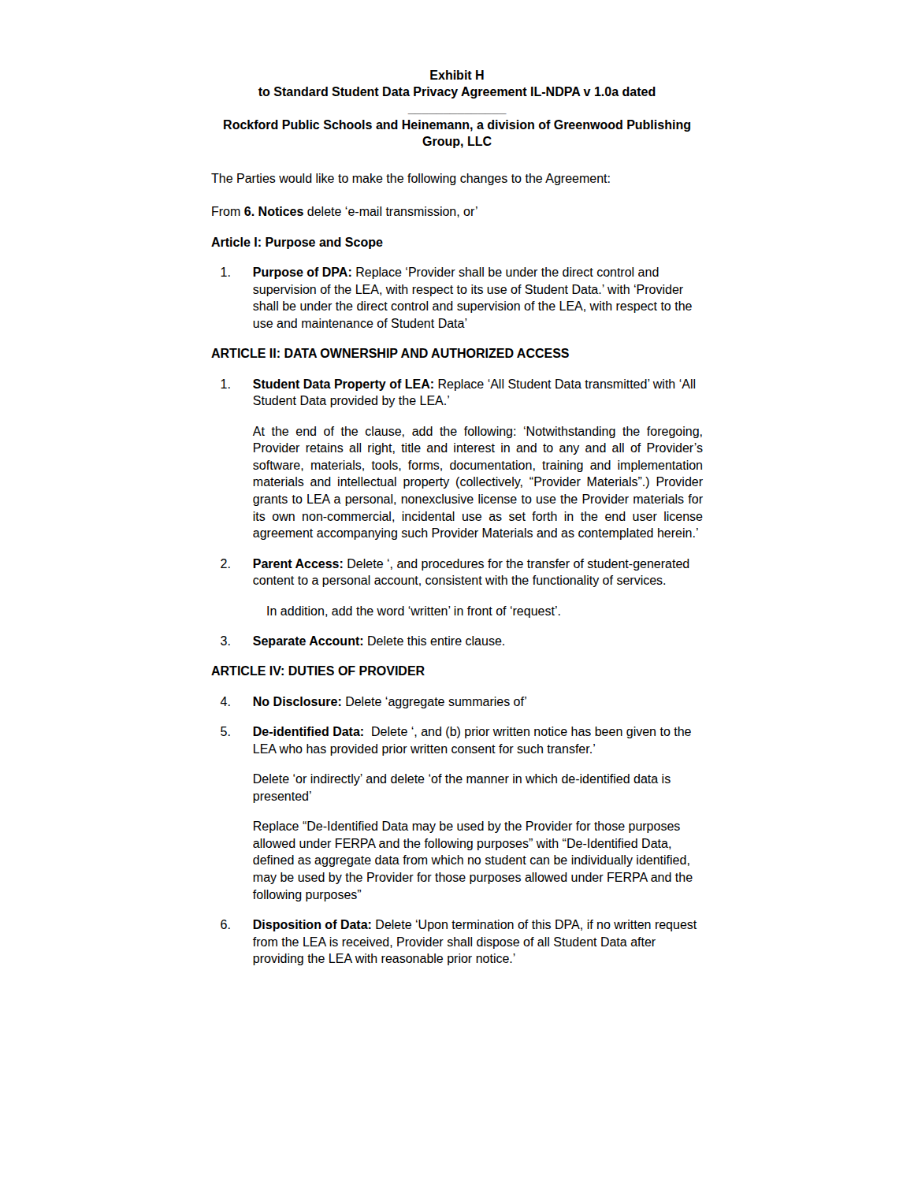Exhibit H
to Standard Student Data Privacy Agreement IL-NDPA v 1.0a dated ______________
Rockford Public Schools and Heinemann, a division of Greenwood Publishing Group, LLC
The Parties would like to make the following changes to the Agreement:
From 6. Notices delete ‘e-mail transmission, or’
Article I: Purpose and Scope
1. Purpose of DPA: Replace ‘Provider shall be under the direct control and supervision of the LEA, with respect to its use of Student Data.’ with ‘Provider shall be under the direct control and supervision of the LEA, with respect to the use and maintenance of Student Data’
ARTICLE II: DATA OWNERSHIP AND AUTHORIZED ACCESS
1. Student Data Property of LEA: Replace ‘All Student Data transmitted’ with ‘All Student Data provided by the LEA.’
At the end of the clause, add the following: ‘Notwithstanding the foregoing, Provider retains all right, title and interest in and to any and all of Provider’s software, materials, tools, forms, documentation, training and implementation materials and intellectual property (collectively, “Provider Materials”.) Provider grants to LEA a personal, nonexclusive license to use the Provider materials for its own non-commercial, incidental use as set forth in the end user license agreement accompanying such Provider Materials and as contemplated herein.’
2. Parent Access: Delete ‘, and procedures for the transfer of student-generated content to a personal account, consistent with the functionality of services.
In addition, add the word ‘written’ in front of ‘request’.
3. Separate Account: Delete this entire clause.
ARTICLE IV: DUTIES OF PROVIDER
4. No Disclosure: Delete ‘aggregate summaries of’
5. De-identified Data: Delete ‘, and (b) prior written notice has been given to the LEA who has provided prior written consent for such transfer.’
Delete ‘or indirectly’ and delete ‘of the manner in which de-identified data is presented’
Replace “De-Identified Data may be used by the Provider for those purposes allowed under FERPA and the following purposes” with “De-Identified Data, defined as aggregate data from which no student can be individually identified, may be used by the Provider for those purposes allowed under FERPA and the following purposes”
6. Disposition of Data: Delete ‘Upon termination of this DPA, if no written request from the LEA is received, Provider shall dispose of all Student Data after providing the LEA with reasonable prior notice.’